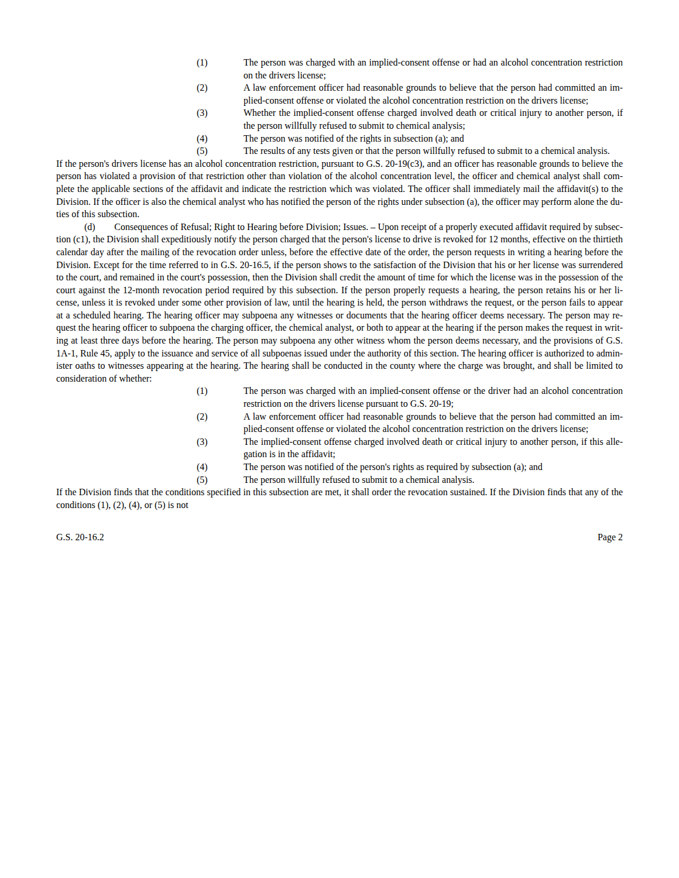(1) The person was charged with an implied-consent offense or had an alcohol concentration restriction on the drivers license;
(2) A law enforcement officer had reasonable grounds to believe that the person had committed an implied-consent offense or violated the alcohol concentration restriction on the drivers license;
(3) Whether the implied-consent offense charged involved death or critical injury to another person, if the person willfully refused to submit to chemical analysis;
(4) The person was notified of the rights in subsection (a); and
(5) The results of any tests given or that the person willfully refused to submit to a chemical analysis.
If the person's drivers license has an alcohol concentration restriction, pursuant to G.S. 20-19(c3), and an officer has reasonable grounds to believe the person has violated a provision of that restriction other than violation of the alcohol concentration level, the officer and chemical analyst shall complete the applicable sections of the affidavit and indicate the restriction which was violated. The officer shall immediately mail the affidavit(s) to the Division. If the officer is also the chemical analyst who has notified the person of the rights under subsection (a), the officer may perform alone the duties of this subsection.
(d) Consequences of Refusal; Right to Hearing before Division; Issues. – Upon receipt of a properly executed affidavit required by subsection (c1), the Division shall expeditiously notify the person charged that the person's license to drive is revoked for 12 months, effective on the thirtieth calendar day after the mailing of the revocation order unless, before the effective date of the order, the person requests in writing a hearing before the Division. Except for the time referred to in G.S. 20-16.5, if the person shows to the satisfaction of the Division that his or her license was surrendered to the court, and remained in the court's possession, then the Division shall credit the amount of time for which the license was in the possession of the court against the 12-month revocation period required by this subsection. If the person properly requests a hearing, the person retains his or her license, unless it is revoked under some other provision of law, until the hearing is held, the person withdraws the request, or the person fails to appear at a scheduled hearing. The hearing officer may subpoena any witnesses or documents that the hearing officer deems necessary. The person may request the hearing officer to subpoena the charging officer, the chemical analyst, or both to appear at the hearing if the person makes the request in writing at least three days before the hearing. The person may subpoena any other witness whom the person deems necessary, and the provisions of G.S. 1A-1, Rule 45, apply to the issuance and service of all subpoenas issued under the authority of this section. The hearing officer is authorized to administer oaths to witnesses appearing at the hearing. The hearing shall be conducted in the county where the charge was brought, and shall be limited to consideration of whether:
(1) The person was charged with an implied-consent offense or the driver had an alcohol concentration restriction on the drivers license pursuant to G.S. 20-19;
(2) A law enforcement officer had reasonable grounds to believe that the person had committed an implied-consent offense or violated the alcohol concentration restriction on the drivers license;
(3) The implied-consent offense charged involved death or critical injury to another person, if this allegation is in the affidavit;
(4) The person was notified of the person's rights as required by subsection (a); and
(5) The person willfully refused to submit to a chemical analysis.
If the Division finds that the conditions specified in this subsection are met, it shall order the revocation sustained. If the Division finds that any of the conditions (1), (2), (4), or (5) is not
G.S. 20-16.2 Page 2